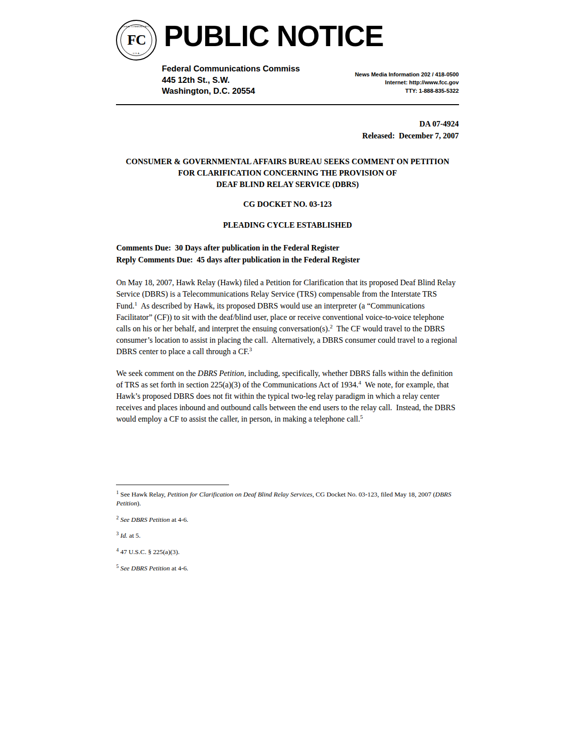FEDERAL COMMUNICATIONS
FC
U.S.A.
PUBLIC NOTICE
Federal Communications Commiss
445 12th St., S.W.
Washington, D.C. 20554
News Media Information 202 / 418-0500
Internet: http://www.fcc.gov
TTY: 1-888-835-5322
DA 07-4924
Released: December 7, 2007
CONSUMER & GOVERNMENTAL AFFAIRS BUREAU SEEKS COMMENT ON PETITION
FOR CLARIFICATION CONCERNING THE PROVISION OF
DEAF BLIND RELAY SERVICE (DBRS)
CG DOCKET NO. 03-123
PLEADING CYCLE ESTABLISHED
Comments Due: 30 Days after publication in the Federal Register
Reply Comments Due: 45 days after publication in the Federal Register
On May 18, 2007, Hawk Relay (Hawk) filed a Petition for Clarification that its proposed Deaf Blind Relay Service (DBRS) is a Telecommunications Relay Service (TRS) compensable from the Interstate TRS Fund.1 As described by Hawk, its proposed DBRS would use an interpreter (a “Communications Facilitator” (CF)) to sit with the deaf/blind user, place or receive conventional voice-to-voice telephone calls on his or her behalf, and interpret the ensuing conversation(s).2 The CF would travel to the DBRS consumer’s location to assist in placing the call. Alternatively, a DBRS consumer could travel to a regional DBRS center to place a call through a CF.3
We seek comment on the DBRS Petition, including, specifically, whether DBRS falls within the definition of TRS as set forth in section 225(a)(3) of the Communications Act of 1934.4 We note, for example, that Hawk’s proposed DBRS does not fit within the typical two-leg relay paradigm in which a relay center receives and places inbound and outbound calls between the end users to the relay call. Instead, the DBRS would employ a CF to assist the caller, in person, in making a telephone call.5
1 See Hawk Relay, Petition for Clarification on Deaf Blind Relay Services, CG Docket No. 03-123, filed May 18, 2007 (DBRS Petition).
2 See DBRS Petition at 4-6.
3 Id. at 5.
4 47 U.S.C. § 225(a)(3).
5 See DBRS Petition at 4-6.